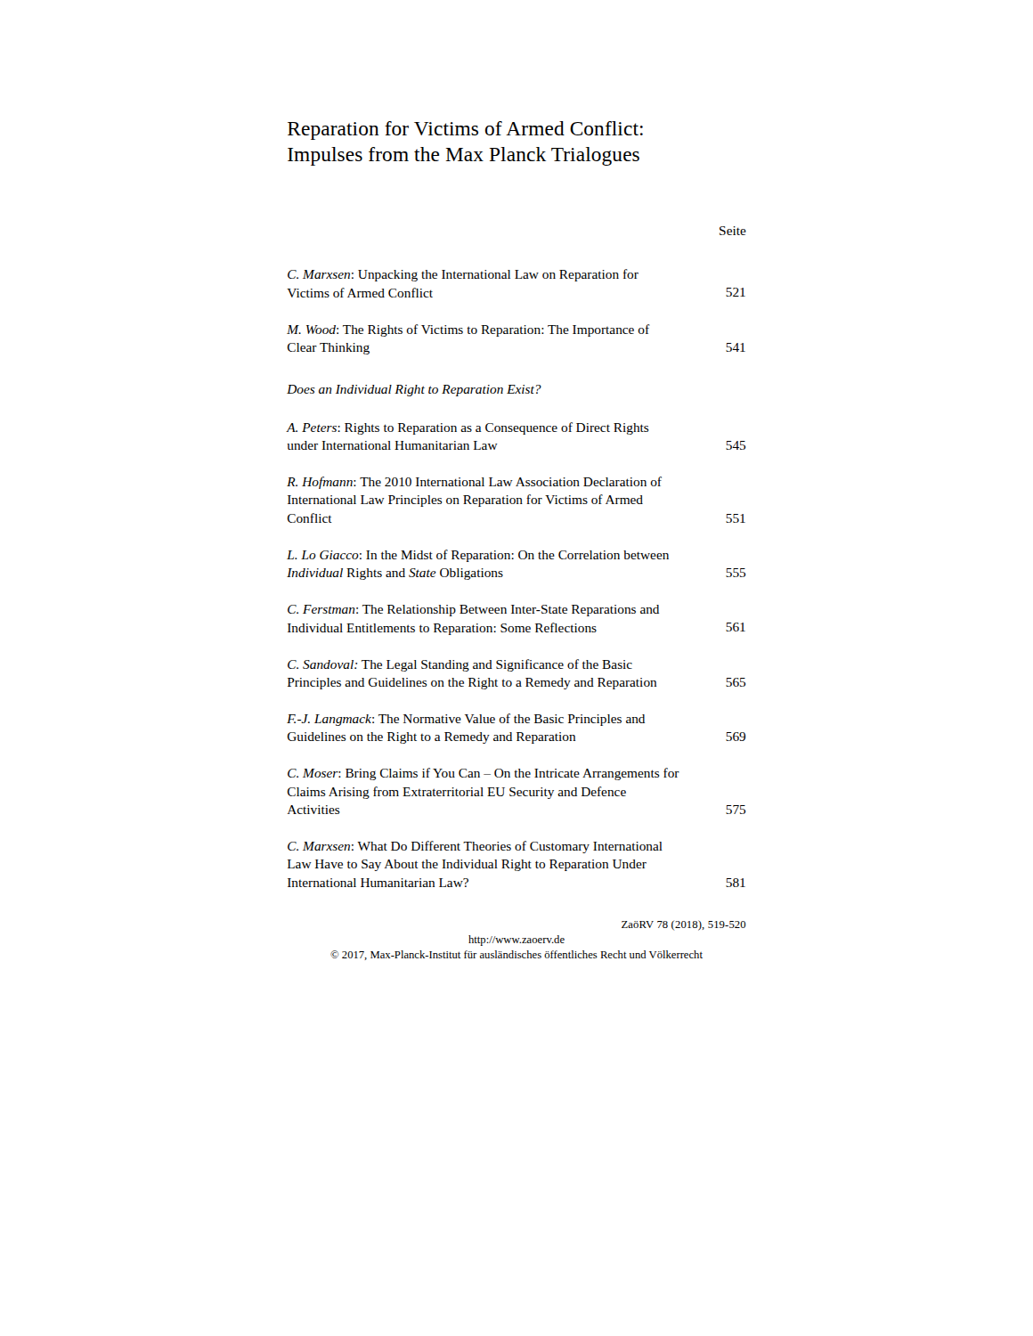Reparation for Victims of Armed Conflict:
Impulses from the Max Planck Trialogues
Seite
| C. Marxsen : Unpacking the International Law on Reparation for Victims of Armed Conflict | 521 |
| M. Wood : The Rights of Victims to Reparation: The Importance of Clear Thinking | 541 |
| Does an Individual Right to Reparation Exist? | |
| A. Peters : Rights to Reparation as a Consequence of Direct Rights under International Humanitarian Law | 545 |
| R. Hofmann : The 2010 International Law Association Declaration of International Law Principles on Reparation for Victims of Armed Conflict | 551 |
| L. Lo Giacco : In the Midst of Reparation: On the Correlation between Individual Rights and State Obligations | 555 |
| C. Ferstman : The Relationship Between Inter-State Reparations and Individual Entitlements to Reparation: Some Reflections | 561 |
| C. Sandoval: The Legal Standing and Significance of the Basic Principles and Guidelines on the Right to a Remedy and Reparation | 565 |
| F.-J. Langmack : The Normative Value of the Basic Principles and Guidelines on the Right to a Remedy and Reparation | 569 |
| C. Moser : Bring Claims if You Can – On the Intricate Arrangements for Claims Arising from Extraterritorial EU Security and Defence Activities | 575 |
| C. Marxsen : What Do Different Theories of Customary International Law Have to Say About the Individual Right to Reparation Under International Humanitarian Law? | 581 |
ZaöRV 78 (2018), 519-520
http://www.zaoerv.de
© 2017, Max-Planck-Institut für ausländisches öffentliches Recht und Völkerrecht